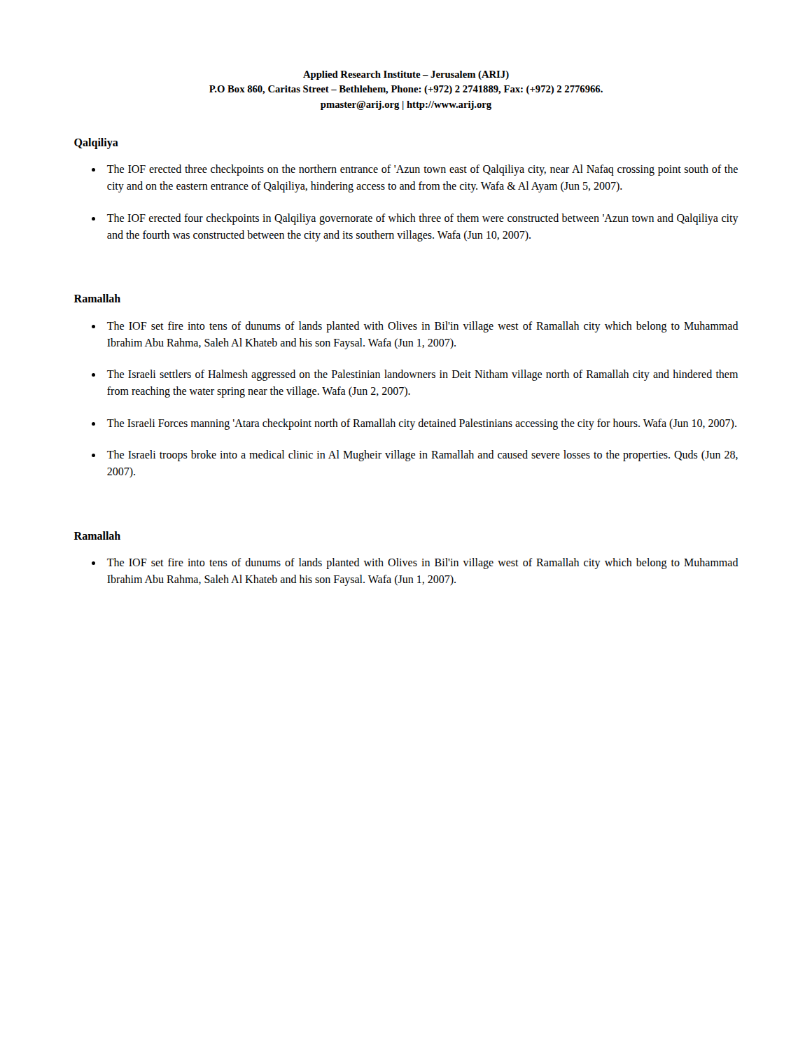Applied Research Institute – Jerusalem (ARIJ)
P.O Box 860, Caritas Street – Bethlehem, Phone: (+972) 2 2741889, Fax: (+972) 2 2776966.
pmaster@arij.org | http://www.arij.org
Qalqiliya
The IOF erected three checkpoints on the northern entrance of 'Azun town east of Qalqiliya city, near Al Nafaq crossing point south of the city and on the eastern entrance of Qalqiliya, hindering access to and from the city. Wafa & Al Ayam (Jun 5, 2007).
The IOF erected four checkpoints in Qalqiliya governorate of which three of them were constructed between 'Azun town and Qalqiliya city and the fourth was constructed between the city and its southern villages. Wafa (Jun 10, 2007).
Ramallah
The IOF set fire into tens of dunums of lands planted with Olives in Bil'in village west of Ramallah city which belong to Muhammad Ibrahim Abu Rahma, Saleh Al Khateb and his son Faysal. Wafa (Jun 1, 2007).
The Israeli settlers of Halmesh aggressed on the Palestinian landowners in Deit Nitham village north of Ramallah city and hindered them from reaching the water spring near the village. Wafa (Jun 2, 2007).
The Israeli Forces manning 'Atara checkpoint north of Ramallah city detained Palestinians accessing the city for hours. Wafa (Jun 10, 2007).
The Israeli troops broke into a medical clinic in Al Mugheir village in Ramallah and caused severe losses to the properties. Quds (Jun 28, 2007).
Ramallah
The IOF set fire into tens of dunums of lands planted with Olives in Bil'in village west of Ramallah city which belong to Muhammad Ibrahim Abu Rahma, Saleh Al Khateb and his son Faysal. Wafa (Jun 1, 2007).